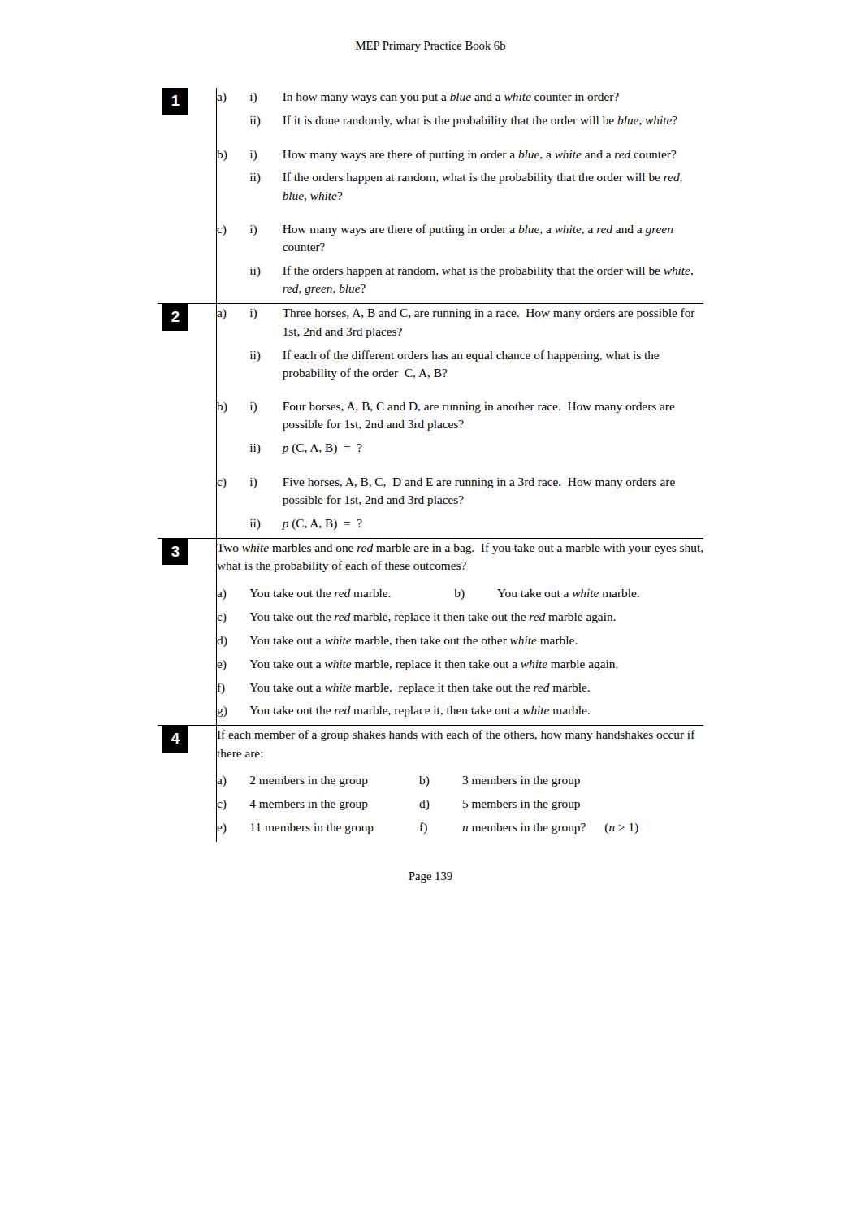MEP Primary Practice Book 6b
| 1 | / a) / i) / In how many ways can you put a blue and a white counter in order? / / / ii) / If it is done randomly, what is the probability that the order will be blue , white ? / / b) / i) / How many ways are there of putting in order a blue , a white and a red counter? / / / ii) / If the orders happen at random, what is the probability that the order will be red , blue , white ? / / c) / i) / How many ways are there of putting in order a blue , a white , a red and a green counter? / / / ii) / If the orders happen at random, what is the probability that the order will be white , red , green , blue ? / |
| 2 | / a) / i) / Three horses, A, B and C, are running in a race. How many orders are possible for 1st, 2nd and 3rd places? / / / ii) / If each of the different orders has an equal chance of happening, what is the probability of the order C, A, B? / / b) / i) / Four horses, A, B, C and D, are running in another race. How many orders are possible for 1st, 2nd and 3rd places? / / / ii) / p (C, A, B) = ? / / c) / i) / Five horses, A, B, C, D and E are running in a 3rd race. How many orders are possible for 1st, 2nd and 3rd places? / / / ii) / p (C, A, B) = ? / |
| 3 | Two white marbles and one red marble are in a bag. If you take out a marble with your eyes shut, what is the probability of each of these outcomes? / a) / You take out the red marble. / b) / You take out a white marble. / / c) / You take out the red marble, replace it then take out the red marble again. / / d) / You take out a white marble, then take out the other white marble. / / e) / You take out a white marble, replace it then take out a white marble again. / / f) / You take out a white marble, replace it then take out the red marble. / / g) / You take out the red marble, replace it, then take out a white marble. / |
| 4 | If each member of a group shakes hands with each of the others, how many handshakes occur if there are: / a) / 2 members in the group / b) / 3 members in the group / / c) / 4 members in the group / d) / 5 members in the group / / e) / 11 members in the group / f) / n members in the group? ( n > 1) / |
Page 139